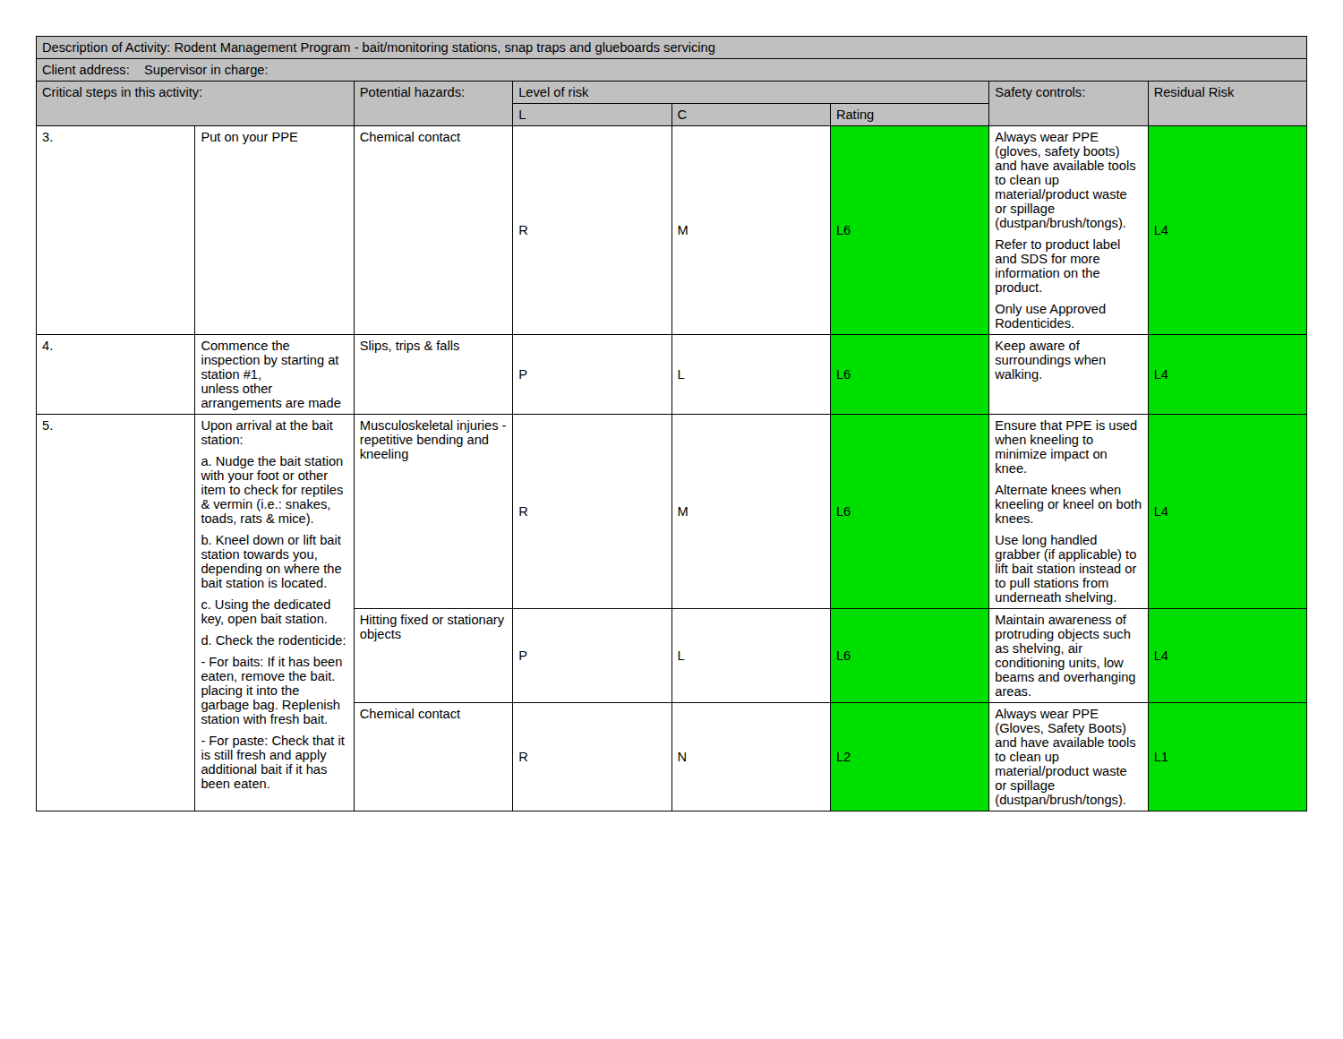| Description of Activity: Rodent Management Program - bait/monitoring stations, snap traps and glueboards servicing |
| Client address: Supervisor in charge: |
| Critical steps in this activity: | Potential hazards: | Level of risk | Safety controls: | Residual Risk |
| L | C | Rating |
| 3. | Put on your PPE | Chemical contact | R | M | L6 | Always wear PPE (gloves, safety boots) and have available tools to clean up material/product waste or spillage (dustpan/brush/tongs). Refer to product label and SDS for more information on the product. Only use Approved Rodenticides. | L4 |
| 4. | Commence the inspection by starting at station #1, unless other arrangements are made | Slips, trips & falls | P | L | L6 | Keep aware of surroundings when walking. | L4 |
| 5. | Upon arrival at the bait station: a. Nudge the bait station with your foot or other item to check for reptiles & vermin (i.e.: snakes, toads, rats & mice). b. Kneel down or lift bait station towards you, depending on where the bait station is located. c. Using the dedicated key, open bait station. d. Check the rodenticide: - For baits: If it has been eaten, remove the bait. placing it into the garbage bag. Replenish station with fresh bait. - For paste: Check that it is still fresh and apply additional bait if it has been eaten. | Musculoskeletal injuries - repetitive bending and kneeling | R | M | L6 | Ensure that PPE is used when kneeling to minimize impact on knee. Alternate knees when kneeling or kneel on both knees. Use long handled grabber (if applicable) to lift bait station instead or to pull stations from underneath shelving. | L4 |
| Hitting fixed or stationary objects | P | L | L6 | Maintain awareness of protruding objects such as shelving, air conditioning units, low beams and overhanging areas. | L4 |
| Chemical contact | R | N | L2 | Always wear PPE (Gloves, Safety Boots) and have available tools to clean up material/product waste or spillage (dustpan/brush/tongs). | L1 |